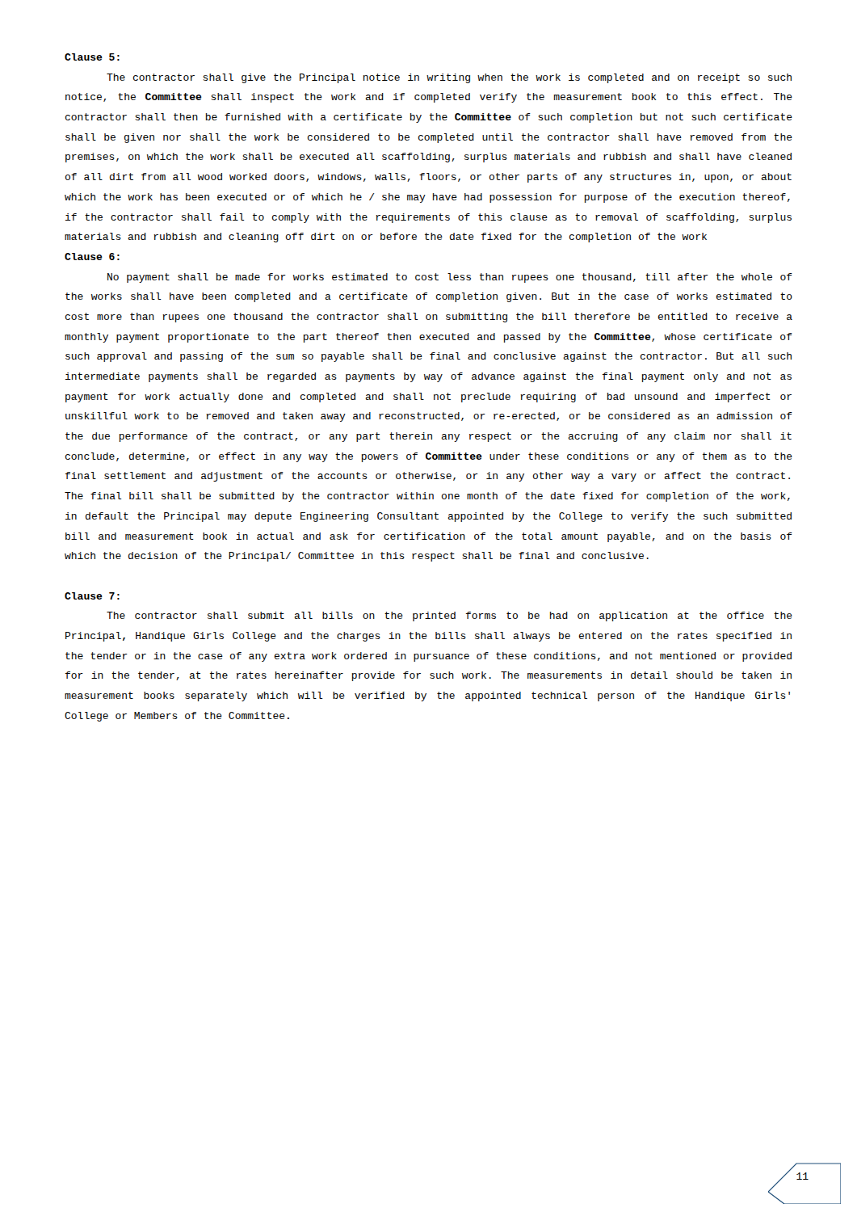Clause 5:
The contractor shall give the Principal notice in writing when the work is completed and on receipt so such notice, the Committee shall inspect the work and if completed verify the measurement book to this effect. The contractor shall then be furnished with a certificate by the Committee of such completion but not such certificate shall be given nor shall the work be considered to be completed until the contractor shall have removed from the premises, on which the work shall be executed all scaffolding, surplus materials and rubbish and shall have cleaned of all dirt from all wood worked doors, windows, walls, floors, or other parts of any structures in, upon, or about which the work has been executed or of which he / she may have had possession for purpose of the execution thereof, if the contractor shall fail to comply with the requirements of this clause as to removal of scaffolding, surplus materials and rubbish and cleaning off dirt on or before the date fixed for the completion of the work
Clause 6:
No payment shall be made for works estimated to cost less than rupees one thousand, till after the whole of the works shall have been completed and a certificate of completion given. But in the case of works estimated to cost more than rupees one thousand the contractor shall on submitting the bill therefore be entitled to receive a monthly payment proportionate to the part thereof then executed and passed by the Committee, whose certificate of such approval and passing of the sum so payable shall be final and conclusive against the contractor. But all such intermediate payments shall be regarded as payments by way of advance against the final payment only and not as payment for work actually done and completed and shall not preclude requiring of bad unsound and imperfect or unskillful work to be removed and taken away and reconstructed, or re-erected, or be considered as an admission of the due performance of the contract, or any part therein any respect or the accruing of any claim nor shall it conclude, determine, or effect in any way the powers of Committee under these conditions or any of them as to the final settlement and adjustment of the accounts or otherwise, or in any other way a vary or affect the contract. The final bill shall be submitted by the contractor within one month of the date fixed for completion of the work, in default the Principal may depute Engineering Consultant appointed by the College to verify the such submitted bill and measurement book in actual and ask for certification of the total amount payable, and on the basis of which the decision of the Principal/ Committee in this respect shall be final and conclusive.
Clause 7:
The contractor shall submit all bills on the printed forms to be had on application at the office the Principal, Handique Girls College and the charges in the bills shall always be entered on the rates specified in the tender or in the case of any extra work ordered in pursuance of these conditions, and not mentioned or provided for in the tender, at the rates hereinafter provide for such work. The measurements in detail should be taken in measurement books separately which will be verified by the appointed technical person of the Handique Girls' College or Members of the Committee.
11